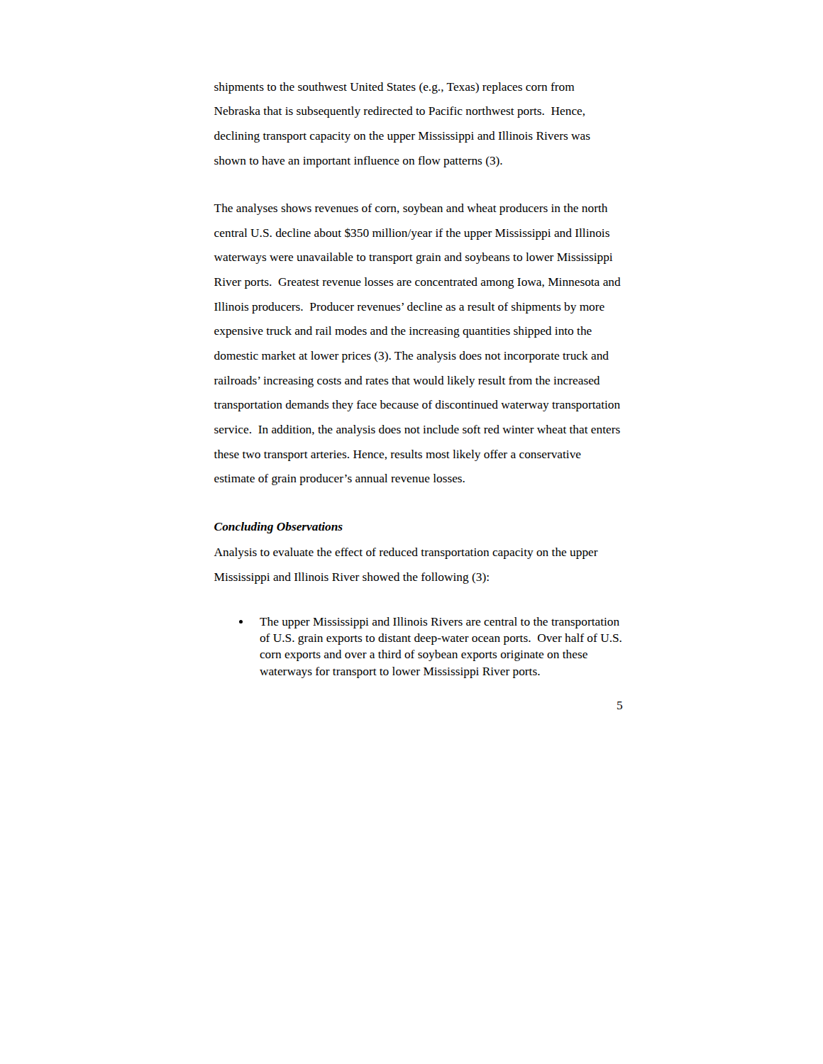shipments to the southwest United States (e.g., Texas) replaces corn from Nebraska that is subsequently redirected to Pacific northwest ports. Hence, declining transport capacity on the upper Mississippi and Illinois Rivers was shown to have an important influence on flow patterns (3).
The analyses shows revenues of corn, soybean and wheat producers in the north central U.S. decline about $350 million/year if the upper Mississippi and Illinois waterways were unavailable to transport grain and soybeans to lower Mississippi River ports. Greatest revenue losses are concentrated among Iowa, Minnesota and Illinois producers. Producer revenues’ decline as a result of shipments by more expensive truck and rail modes and the increasing quantities shipped into the domestic market at lower prices (3). The analysis does not incorporate truck and railroads’ increasing costs and rates that would likely result from the increased transportation demands they face because of discontinued waterway transportation service. In addition, the analysis does not include soft red winter wheat that enters these two transport arteries. Hence, results most likely offer a conservative estimate of grain producer’s annual revenue losses.
Concluding Observations
Analysis to evaluate the effect of reduced transportation capacity on the upper Mississippi and Illinois River showed the following (3):
The upper Mississippi and Illinois Rivers are central to the transportation of U.S. grain exports to distant deep-water ocean ports. Over half of U.S. corn exports and over a third of soybean exports originate on these waterways for transport to lower Mississippi River ports.
5